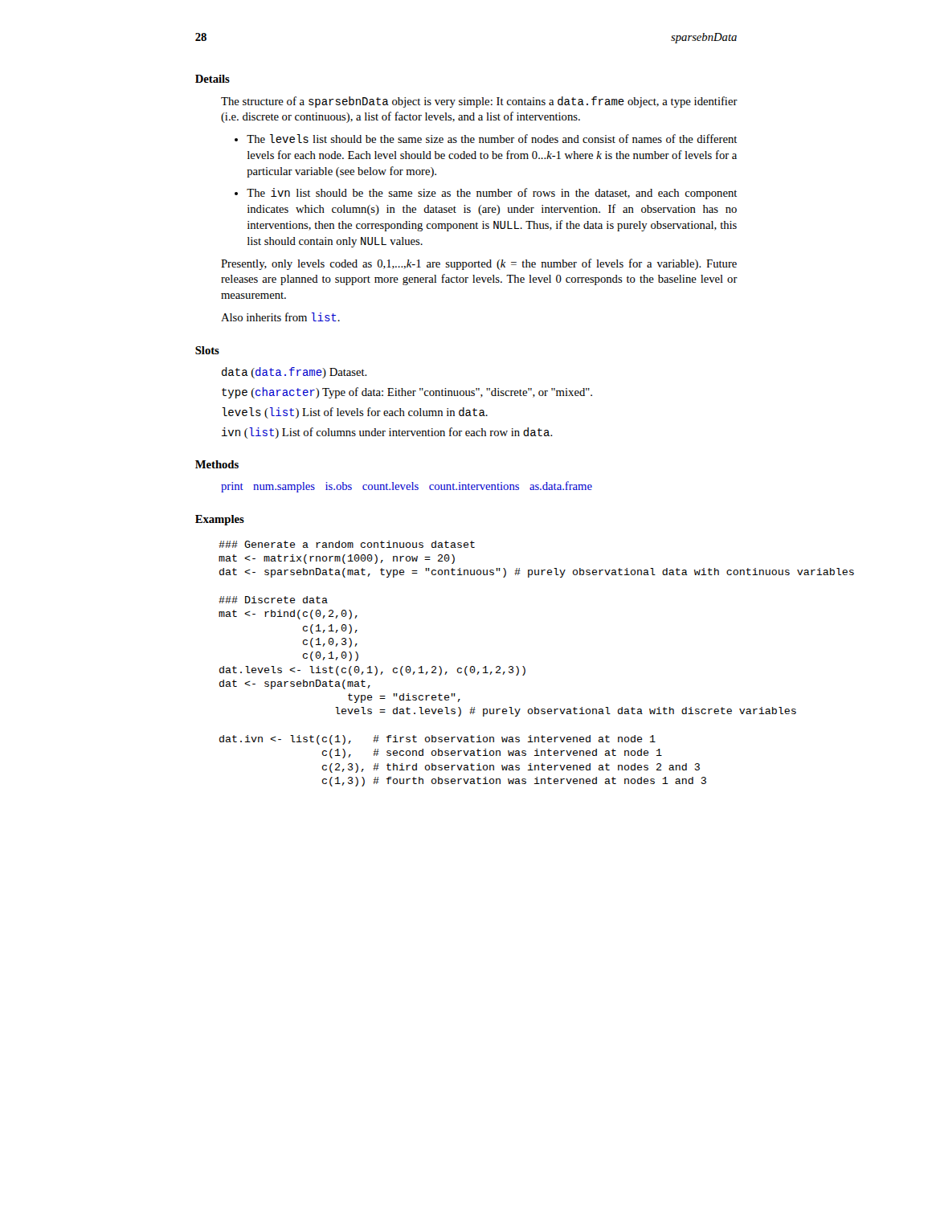28 sparsebnData
Details
The structure of a sparsebnData object is very simple: It contains a data.frame object, a type identifier (i.e. discrete or continuous), a list of factor levels, and a list of interventions.
The levels list should be the same size as the number of nodes and consist of names of the different levels for each node. Each level should be coded to be from 0...k-1 where k is the number of levels for a particular variable (see below for more).
The ivn list should be the same size as the number of rows in the dataset, and each component indicates which column(s) in the dataset is (are) under intervention. If an observation has no interventions, then the corresponding component is NULL. Thus, if the data is purely observational, this list should contain only NULL values.
Presently, only levels coded as 0,1,...,k-1 are supported (k = the number of levels for a variable). Future releases are planned to support more general factor levels. The level 0 corresponds to the baseline level or measurement.
Also inherits from list.
Slots
data (data.frame) Dataset.
type (character) Type of data: Either "continuous", "discrete", or "mixed".
levels (list) List of levels for each column in data.
ivn (list) List of columns under intervention for each row in data.
Methods
print num.samples is.obs count.levels count.interventions as.data.frame
Examples
### Generate a random continuous dataset
mat <- matrix(rnorm(1000), nrow = 20)
dat <- sparsebnData(mat, type = "continuous") # purely observational data with continuous variables

### Discrete data
mat <- rbind(c(0,2,0),
             c(1,1,0),
             c(1,0,3),
             c(0,1,0))
dat.levels <- list(c(0,1), c(0,1,2), c(0,1,2,3))
dat <- sparsebnData(mat,
                    type = "discrete",
                  levels = dat.levels) # purely observational data with discrete variables

dat.ivn <- list(c(1),   # first observation was intervened at node 1
                c(1),   # second observation was intervened at node 1
                c(2,3), # third observation was intervened at nodes 2 and 3
                c(1,3)) # fourth observation was intervened at nodes 1 and 3